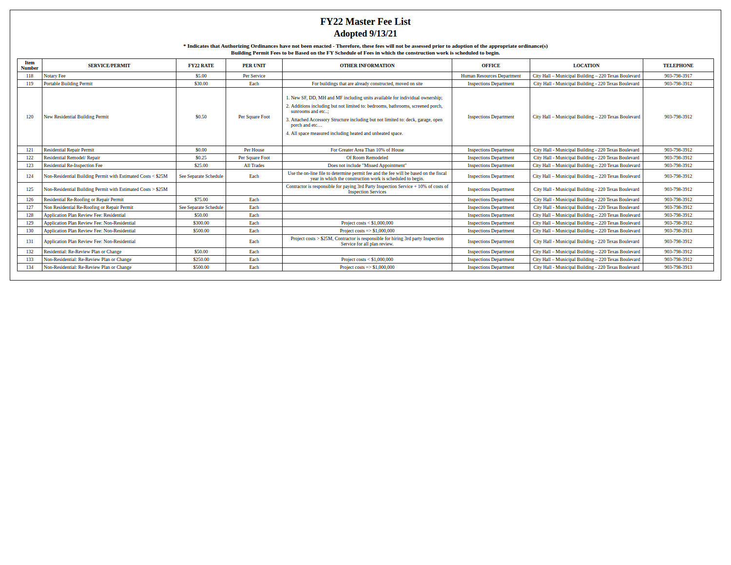FY22 Master Fee List
Adopted 9/13/21
* Indicates that Authorizing Ordinances have not been enacted - Therefore, these fees will not be assessed prior to adoption of the appropriate ordinance(s)
Building Permit Fees to be Based on the FY Schedule of Fees in which the construction work is scheduled to begin.
| Item Number | SERVICE/PERMIT | FY22 RATE | PER UNIT | OTHER INFORMATION | OFFICE | LOCATION | TELEPHONE |
| --- | --- | --- | --- | --- | --- | --- | --- |
| 118 | Notary Fee | $5.00 | Per Service | | Human Resources Department | City Hall – Municipal Building – 220 Texas Boulevard | 903-798-3917 |
| 119 | Portable Building Permit | $30.00 | Each | For buildings that are already constructed, moved on site | Inspections Department | City Hall - Municipal Building - 220 Texas Boulevard | 903-798-3912 |
| 120 | New Residential Building Permit | $0.50 | Per Square Foot | New SF, DD, MH and MF including units available for individual ownership; Additions including but not limited to: bedrooms, bathrooms, screened porch, sunrooms and etc..; Attached Accessory Structure including but not limited to: deck, garage, open porch and etc… All space measured including heated and unheated space. | Inspections Department | City Hall – Municipal Building – 220 Texas Boulevard | 903-798-3912 |
| 121 | Residential Repair Permit | $0.00 | Per House | For Greater Area Than 10% of House | Inspections Department | City Hall - Municipal Building - 220 Texas Boulevard | 903-798-3912 |
| 122 | Residential Remodel/ Repair | $0.25 | Per Square Foot | Of Room Remodeled | Inspections Department | City Hall - Municipal Building - 220 Texas Boulevard | 903-798-3912 |
| 123 | Residential Re-Inspection Fee | $25.00 | All Trades | Does not include "Missed Appointment" | Inspections Department | City Hall – Municipal Building – 220 Texas Boulevard | 903-798-3912 |
| 124 | Non-Residential Building Permit with Estimated Costs < $25M | See Separate Schedule | Each | Use the on-line file to determine permit fee and the fee will be based on the fiscal year in which the construction work is scheduled to begin. | Inspections Department | City Hall – Municipal Building – 220 Texas Boulevard | 903-798-3912 |
| 125 | Non-Residential Building Permit with Estimated Costs > $25M | | | Contractor is responsible for paying 3rd Party Inspection Service + 10% of costs of Inspection Services | Inspections Department | City Hall - Municipal Building - 220 Texas Boulevard | 903-798-3912 |
| 126 | Residential Re-Roofing or Repair Permit | $75.00 | Each | | Inspections Department | City Hall - Municipal Building - 220 Texas Boulevard | 903-798-3912 |
| 127 | Non Residential Re-Roofing or Repair Permit | See Separate Schedule | Each | | Inspections Department | City Hall - Municipal Building - 220 Texas Boulevard | 903-798-3912 |
| 128 | Application Plan Review Fee: Residential | $50.00 | Each | | Inspections Department | City Hall – Municipal Building – 220 Texas Boulevard | 903-798-3912 |
| 129 | Application Plan Review Fee: Non-Residential | $300.00 | Each | Project costs < $1,000,000 | Inspections Department | City Hall – Municipal Building – 220 Texas Boulevard | 903-798-3912 |
| 130 | Application Plan Review Fee: Non-Residential | $500.00 | Each | Project costs => $1,000,000 | Inspections Department | City Hall – Municipal Building – 220 Texas Boulevard | 903-798-3913 |
| 131 | Application Plan Review Fee: Non-Residential | | Each | Project costs > $25M, Contractor is responsible for hiring 3rd party Inspection Service for all plan review. | Inspections Department | City Hall - Municipal Building - 220 Texas Boulevard | 903-798-3912 |
| 132 | Residential: Re-Review Plan or Change | $50.00 | Each | | Inspections Department | City Hall – Municipal Building – 220 Texas Boulevard | 903-798-3912 |
| 133 | Non-Residential: Re-Review Plan or Change | $250.00 | Each | Project costs < $1,000,000 | Inspections Department | City Hall – Municipal Building – 220 Texas Boulevard | 903-798-3912 |
| 134 | Non-Residential: Re-Review Plan or Change | $500.00 | Each | Project costs => $1,000,000 | Inspections Department | City Hall - Municipal Building - 220 Texas Boulevard | 903-798-3913 |